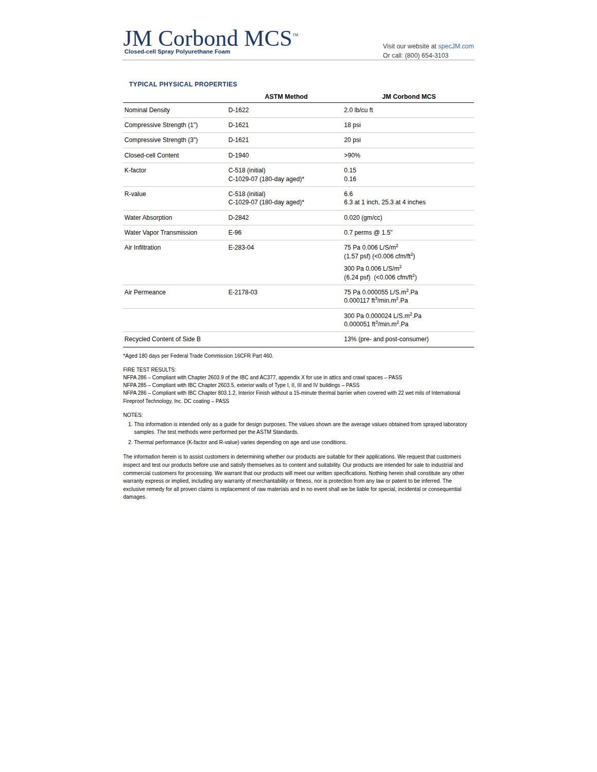JM Corbond MCS™
Closed-cell Spray Polyurethane Foam
Visit our website at specJM.com
Or call: (800) 654-3103
Typical Physical Properties
| | ASTM Method | JM Corbond MCS |
| --- | --- | --- |
| Nominal Density | D-1622 | 2.0 lb/cu ft |
| Compressive Strength (1") | D-1621 | 18 psi |
| Compressive Strength (3") | D-1621 | 20 psi |
| Closed-cell Content | D-1940 | >90% |
| K-factor | C-518 (initial) C-1029-07 (180-day aged)* | 0.15 0.16 |
| R-value | C-518 (initial) C-1029-07 (180-day aged)* | 6.6 6.3 at 1 inch, 25.3 at 4 inches |
| Water Absorption | D-2842 | 0.020 (gm/cc) |
| Water Vapor Transmission | E-96 | 0.7 perms @ 1.5" |
| Air Infiltration | E-283-04 | 75 Pa 0.006 L/S/m 2 (1.57 psf) (<0.006 cfm/ft 2 ) 300 Pa 0.006 L/S/m 2 (6.24 psf) (<0.006 cfm/ft 2 ) |
| Air Permeance | E-2178-03 | 75 Pa 0.000055 L/S.m 2 .Pa 0.000117 ft 3 /min.m 2 .Pa |
| | | 300 Pa 0.000024 L/S.m 2 .Pa 0.000051 ft 3 /min.m 2 .Pa |
| Recycled Content of Side B | | 13% (pre- and post-consumer) |
*Aged 180 days per Federal Trade Commission 16CFR Part 460.
FIRE TEST RESULTS:
NFPA 286 – Compliant with Chapter 2603.9 of the IBC and AC377, appendix X for use in attics and crawl spaces – PASS
NFPA 285 – Compliant with IBC Chapter 2603.5, exterior walls of Type I, II, III and IV buildings – PASS
NFPA 286 – Compliant with IBC Chapter 803.1.2, Interior Finish without a 15-minute thermal barrier when covered with 22 wet mils of International Fireproof Technology, Inc. DC coating – PASS
NOTES:
This information is intended only as a guide for design purposes. The values shown are the average values obtained from sprayed laboratory samples. The test methods were performed per the ASTM Standards.
Thermal performance (K-factor and R-value) varies depending on age and use conditions.
The information herein is to assist customers in determining whether our products are suitable for their applications. We request that customers inspect and test our products before use and satisfy themselves as to content and suitability. Our products are intended for sale to industrial and commercial customers for processing. We warrant that our products will meet our written specifications. Nothing herein shall constitute any other warranty express or implied, including any warranty of merchantability or fitness, nor is protection from any law or patent to be inferred. The exclusive remedy for all proven claims is replacement of raw materials and in no event shall we be liable for special, incidental or consequential damages.